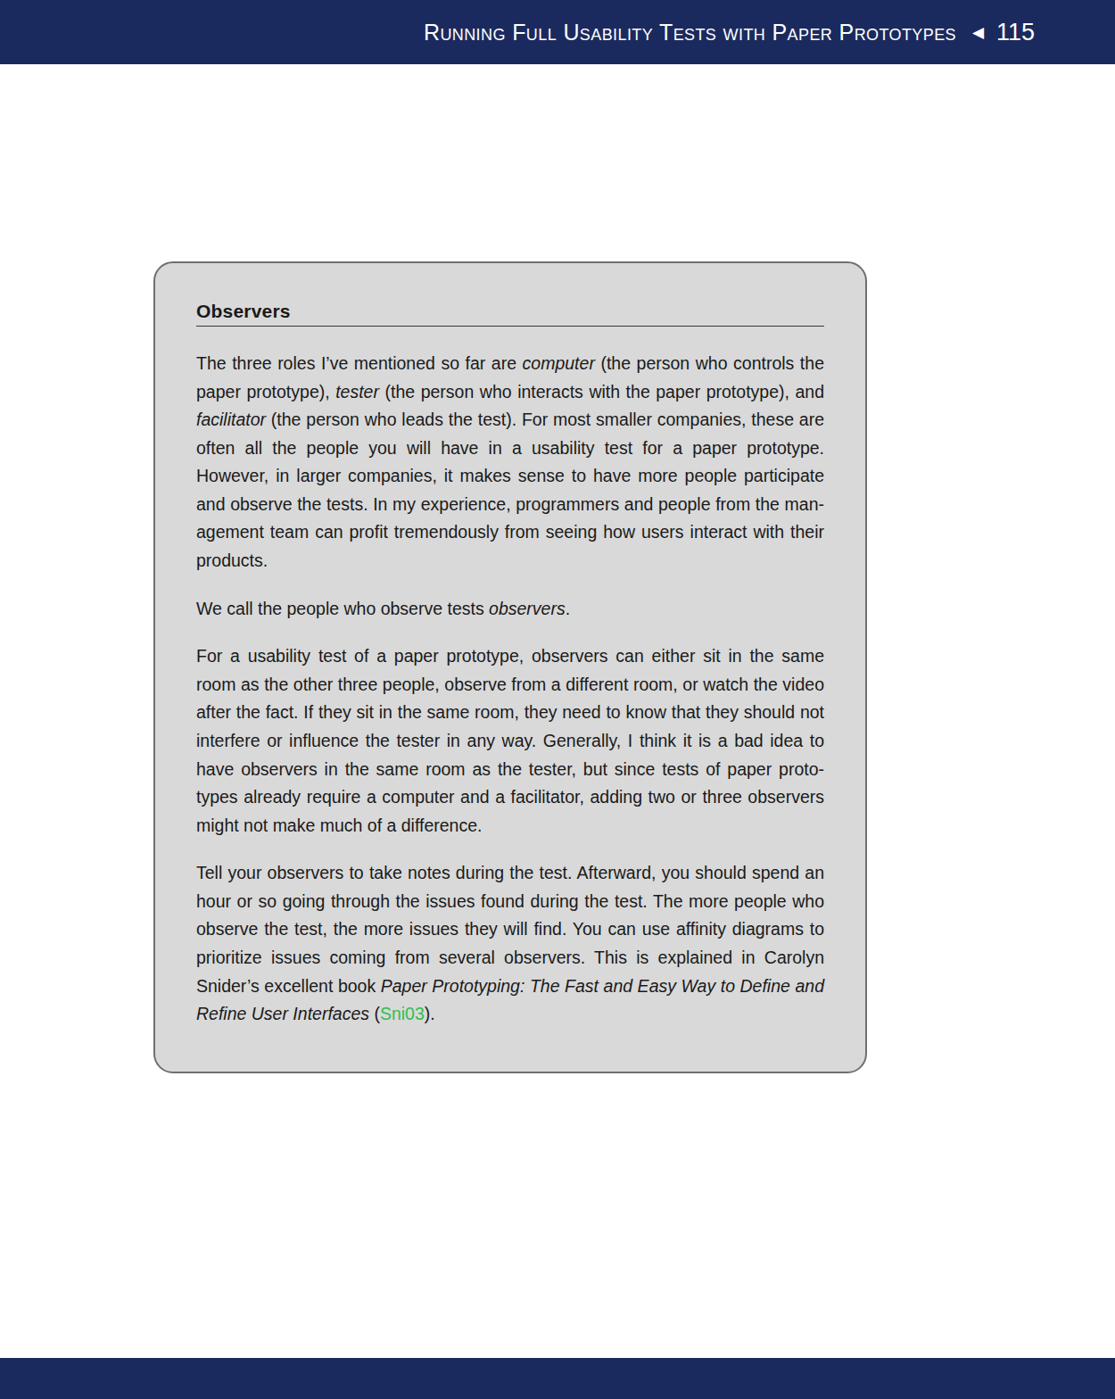Running Full Usability Tests with Paper Prototypes ◀ 115
Observers
The three roles I’ve mentioned so far are computer (the person who controls the paper prototype), tester (the person who interacts with the paper prototype), and facilitator (the person who leads the test). For most smaller companies, these are often all the people you will have in a usability test for a paper prototype. However, in larger companies, it makes sense to have more people participate and observe the tests. In my experience, programmers and people from the management team can profit tremendously from seeing how users interact with their products.
We call the people who observe tests observers.
For a usability test of a paper prototype, observers can either sit in the same room as the other three people, observe from a different room, or watch the video after the fact. If they sit in the same room, they need to know that they should not interfere or influence the tester in any way. Generally, I think it is a bad idea to have observers in the same room as the tester, but since tests of paper prototypes already require a computer and a facilitator, adding two or three observers might not make much of a difference.
Tell your observers to take notes during the test. Afterward, you should spend an hour or so going through the issues found during the test. The more people who observe the test, the more issues they will find. You can use affinity diagrams to prioritize issues coming from several observers. This is explained in Carolyn Snider’s excellent book Paper Prototyping: The Fast and Easy Way to Define and Refine User Interfaces (Sni03).
Click Here to purchase this book now.